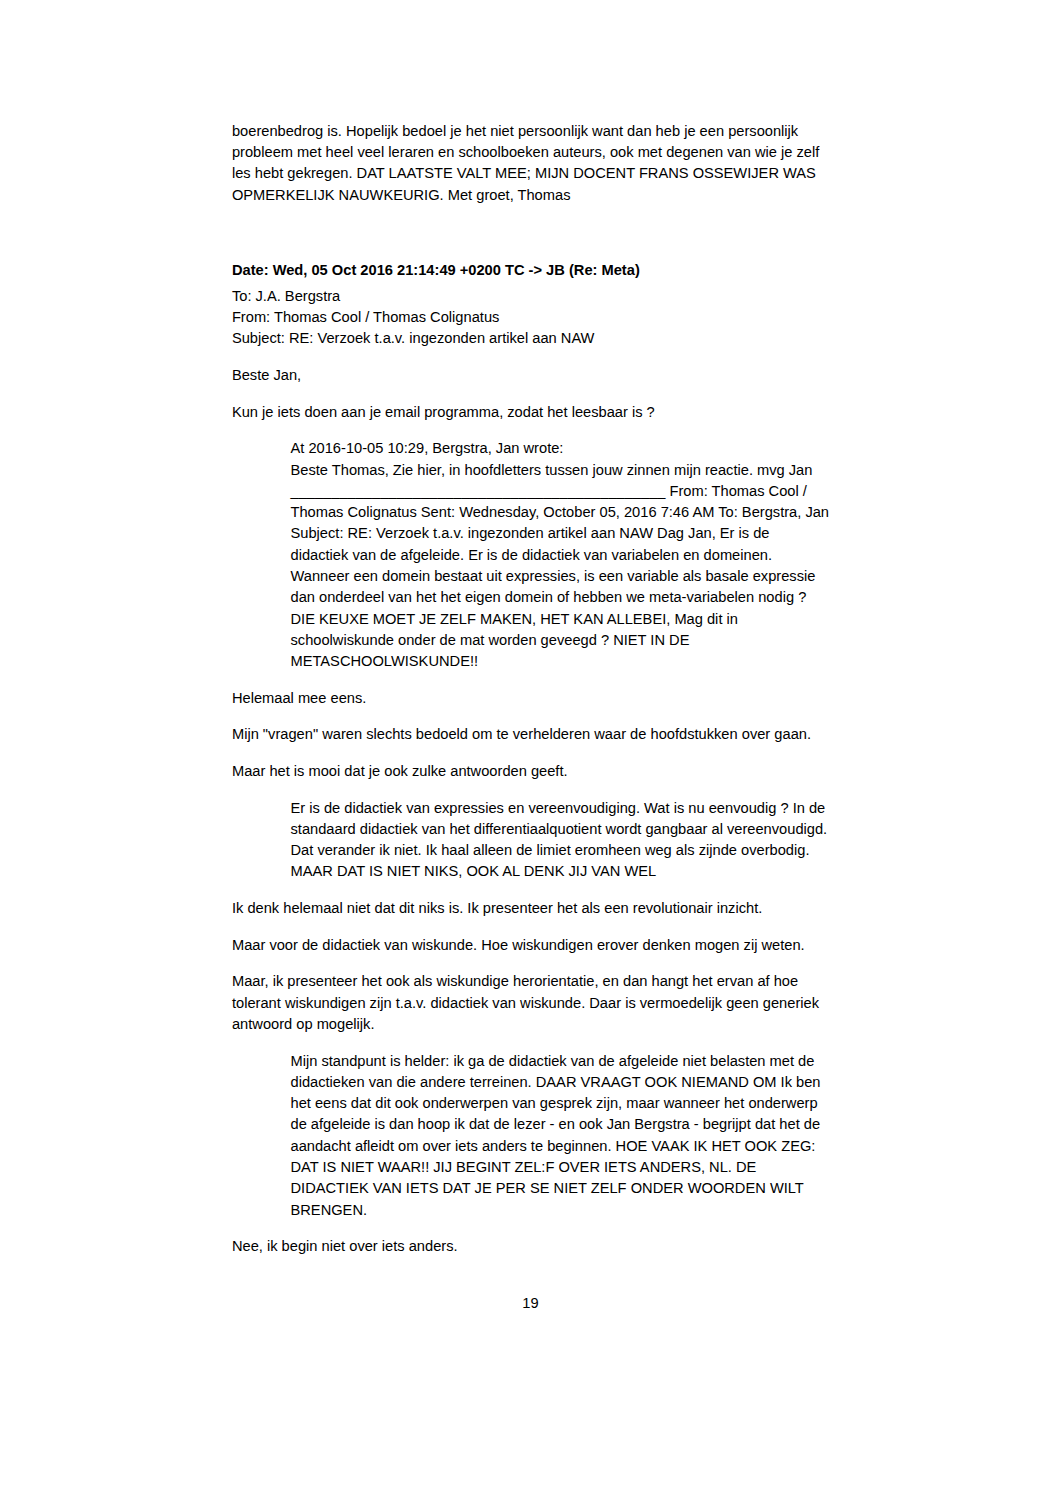boerenbedrog is. Hopelijk bedoel je het niet persoonlijk want dan heb je een persoonlijk probleem met heel veel leraren en schoolboeken auteurs, ook met degenen van wie je zelf les hebt gekregen. DAT LAATSTE VALT MEE; MIJN DOCENT FRANS OSSEWIJER WAS OPMERKELIJK NAUWKEURIG. Met groet, Thomas
Date: Wed, 05 Oct 2016 21:14:49 +0200 TC -> JB (Re: Meta)
To: J.A. Bergstra
From: Thomas Cool / Thomas Colignatus
Subject: RE: Verzoek t.a.v. ingezonden artikel aan NAW
Beste Jan,
Kun je iets doen aan je email programma, zodat het leesbaar is ?
At 2016-10-05 10:29, Bergstra, Jan wrote:
Beste Thomas, Zie hier, in hoofdletters tussen jouw zinnen mijn reactie. mvg Jan ______________________________________________ From: Thomas Cool / Thomas Colignatus Sent: Wednesday, October 05, 2016 7:46 AM To: Bergstra, Jan Subject: RE: Verzoek t.a.v. ingezonden artikel aan NAW Dag Jan, Er is de didactiek van de afgeleide. Er is de didactiek van variabelen en domeinen. Wanneer een domein bestaat uit expressies, is een variable als basale expressie dan onderdeel van het het eigen domein of hebben we meta-variabelen nodig ? DIE KEUXE MOET JE ZELF MAKEN, HET KAN ALLEBEI, Mag dit in schoolwiskunde onder de mat worden geveegd ? NIET IN DE METASCHOOLWISKUNDE!!
Helemaal mee eens.
Mijn "vragen" waren slechts bedoeld om te verhelderen waar de hoofdstukken over gaan.
Maar het is mooi dat je ook zulke antwoorden geeft.
Er is de didactiek van expressies en vereenvoudiging. Wat is nu eenvoudig ? In de standaard didactiek van het differentiaalquotient wordt gangbaar al vereenvoudigd. Dat verander ik niet. Ik haal alleen de limiet eromheen weg als zijnde overbodig. MAAR DAT IS NIET NIKS, OOK AL DENK JIJ VAN WEL
Ik denk helemaal niet dat dit niks is. Ik presenteer het als een revolutionair inzicht.
Maar voor de didactiek van wiskunde. Hoe wiskundigen erover denken mogen zij weten.
Maar, ik presenteer het ook als wiskundige herorientatie, en dan hangt het ervan af hoe tolerant wiskundigen zijn t.a.v. didactiek van wiskunde. Daar is vermoedelijk geen generiek antwoord op mogelijk.
Mijn standpunt is helder: ik ga de didactiek van de afgeleide niet belasten met de didactieken van die andere terreinen. DAAR VRAAGT OOK NIEMAND OM Ik ben het eens dat dit ook onderwerpen van gesprek zijn, maar wanneer het onderwerp de afgeleide is dan hoop ik dat de lezer - en ook Jan Bergstra - begrijpt dat het de aandacht afleidt om over iets anders te beginnen. HOE VAAK IK HET OOK ZEG: DAT IS NIET WAAR!! JIJ BEGINT ZEL:F OVER IETS ANDERS, NL. DE DIDACTIEK VAN IETS DAT JE PER SE NIET ZELF ONDER WOORDEN WILT BRENGEN.
Nee, ik begin niet over iets anders.
19